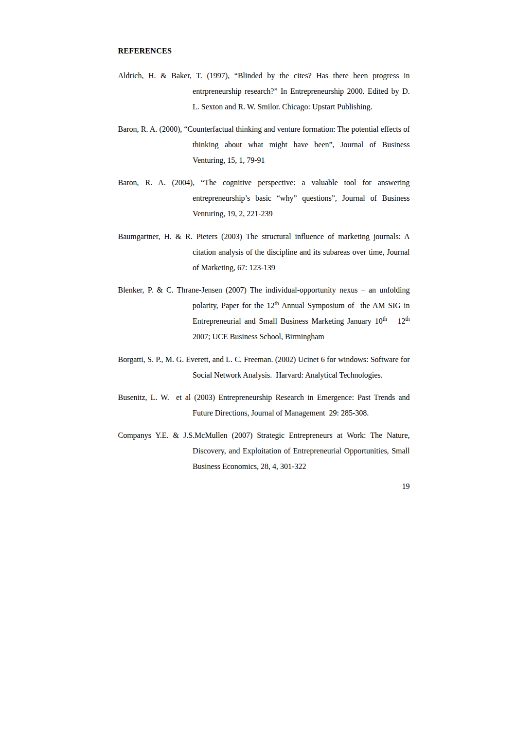REFERENCES
Aldrich, H. & Baker, T. (1997), “Blinded by the cites? Has there been progress in entrpreneurship research?” In Entrepreneurship 2000. Edited by D. L. Sexton and R. W. Smilor. Chicago: Upstart Publishing.
Baron, R. A. (2000), “Counterfactual thinking and venture formation: The potential effects of thinking about what might have been”, Journal of Business Venturing, 15, 1, 79-91
Baron, R. A. (2004), “The cognitive perspective: a valuable tool for answering entrepreneurship’s basic “why” questions”, Journal of Business Venturing, 19, 2, 221-239
Baumgartner, H. & R. Pieters (2003) The structural influence of marketing journals: A citation analysis of the discipline and its subareas over time, Journal of Marketing, 67: 123-139
Blenker, P. & C. Thrane-Jensen (2007) The individual-opportunity nexus – an unfolding polarity, Paper for the 12th Annual Symposium of the AM SIG in Entrepreneurial and Small Business Marketing January 10th – 12th 2007; UCE Business School, Birmingham
Borgatti, S. P., M. G. Everett, and L. C. Freeman. (2002) Ucinet 6 for windows: Software for Social Network Analysis. Harvard: Analytical Technologies.
Busenitz, L. W. et al (2003) Entrepreneurship Research in Emergence: Past Trends and Future Directions, Journal of Management 29: 285-308.
Companys Y.E. & J.S.McMullen (2007) Strategic Entrepreneurs at Work: The Nature, Discovery, and Exploitation of Entrepreneurial Opportunities, Small Business Economics, 28, 4, 301-322
19